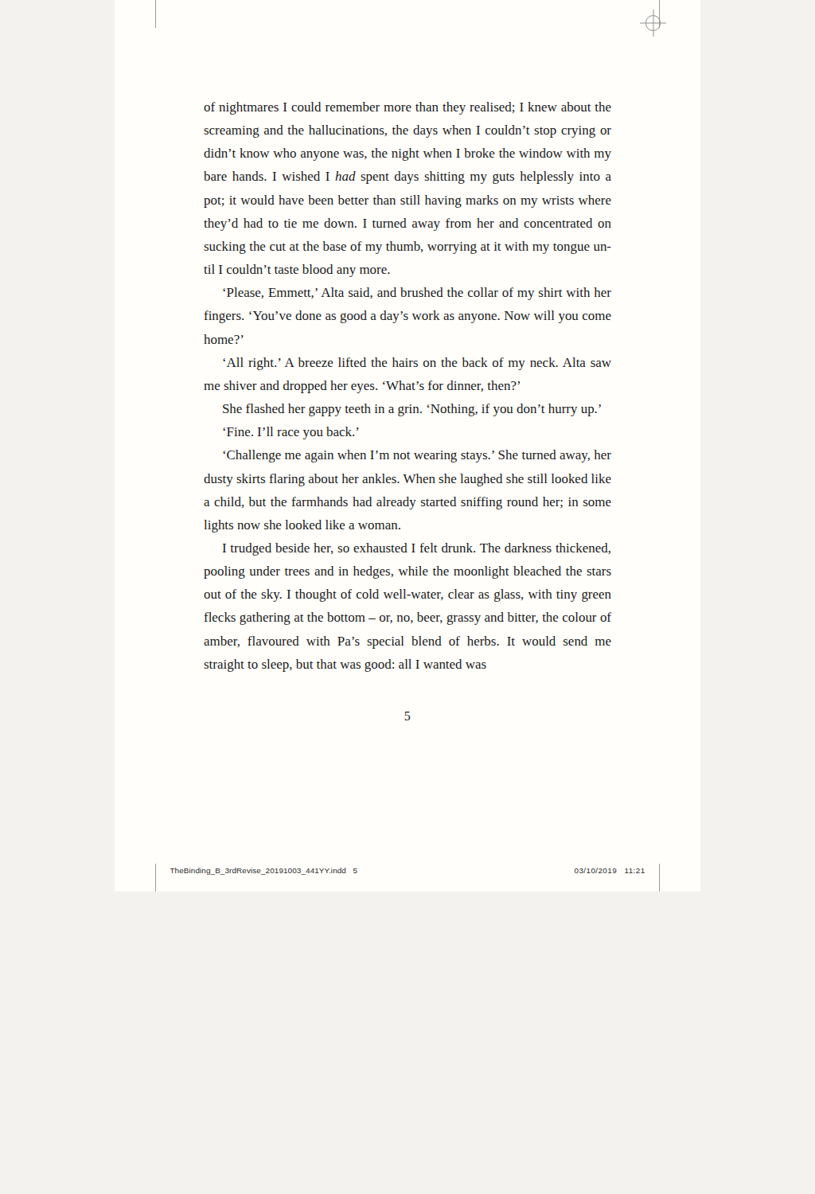of nightmares I could remember more than they realised; I knew about the screaming and the hallucinations, the days when I couldn’t stop crying or didn’t know who anyone was, the night when I broke the window with my bare hands. I wished I had spent days shitting my guts helplessly into a pot; it would have been better than still having marks on my wrists where they’d had to tie me down. I turned away from her and concentrated on sucking the cut at the base of my thumb, worrying at it with my tongue until I couldn’t taste blood any more.
‘Please, Emmett,’ Alta said, and brushed the collar of my shirt with her fingers. ‘You’ve done as good a day’s work as anyone. Now will you come home?’
‘All right.’ A breeze lifted the hairs on the back of my neck. Alta saw me shiver and dropped her eyes. ‘What’s for dinner, then?’
She flashed her gappy teeth in a grin. ‘Nothing, if you don’t hurry up.’
‘Fine. I’ll race you back.’
‘Challenge me again when I’m not wearing stays.’ She turned away, her dusty skirts flaring about her ankles. When she laughed she still looked like a child, but the farmhands had already started sniffing round her; in some lights now she looked like a woman.
I trudged beside her, so exhausted I felt drunk. The darkness thickened, pooling under trees and in hedges, while the moonlight bleached the stars out of the sky. I thought of cold well-water, clear as glass, with tiny green flecks gathering at the bottom – or, no, beer, grassy and bitter, the colour of amber, flavoured with Pa’s special blend of herbs. It would send me straight to sleep, but that was good: all I wanted was
5
TheBinding_B_3rdRevise_20191003_441YY.indd 5 03/10/2019 11:21